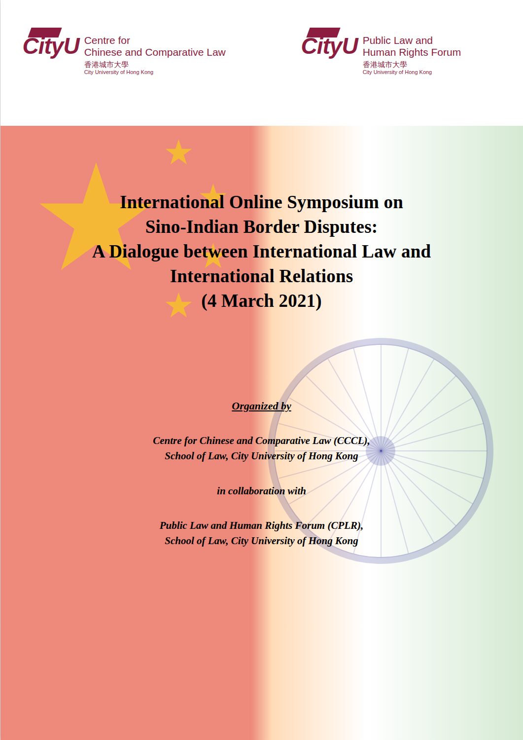CityU
Centre for
Chinese and Comparative Law
香港城市大學
City University of Hong Kong
CityU
Public Law and
Human Rights Forum
香港城市大學
City University of Hong Kong
★ ★ ★ ★ ★
International Online Symposium on
Sino-Indian Border Disputes:
A Dialogue between International Law and
International Relations
(4 March 2021)
Organized by
Centre for Chinese and Comparative Law (CCCL),
School of Law, City University of Hong Kong
in collaboration with
Public Law and Human Rights Forum (CPLR),
School of Law, City University of Hong Kong